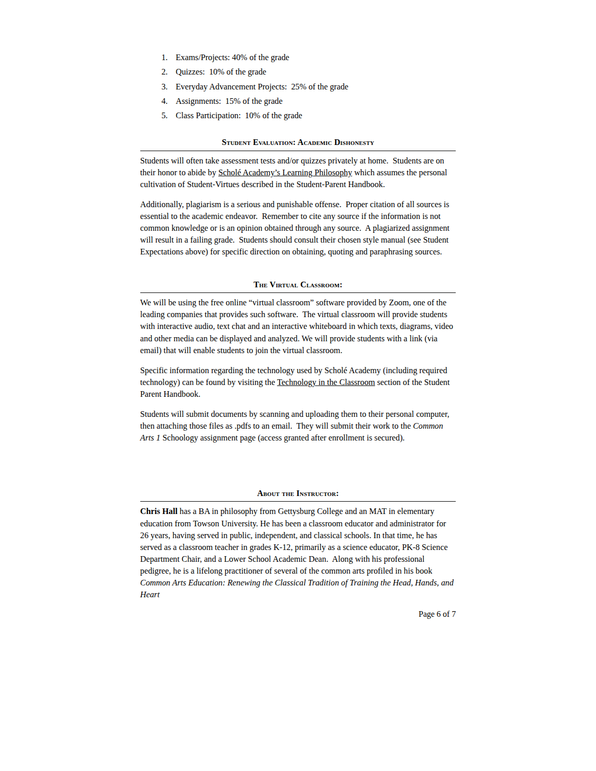Exams/Projects: 40% of the grade
Quizzes: 10% of the grade
Everyday Advancement Projects: 25% of the grade
Assignments: 15% of the grade
Class Participation: 10% of the grade
Student Evaluation: Academic Dishonesty
Students will often take assessment tests and/or quizzes privately at home. Students are on their honor to abide by Scholé Academy’s Learning Philosophy which assumes the personal cultivation of Student-Virtues described in the Student-Parent Handbook.
Additionally, plagiarism is a serious and punishable offense. Proper citation of all sources is essential to the academic endeavor. Remember to cite any source if the information is not common knowledge or is an opinion obtained through any source. A plagiarized assignment will result in a failing grade. Students should consult their chosen style manual (see Student Expectations above) for specific direction on obtaining, quoting and paraphrasing sources.
The Virtual Classroom:
We will be using the free online “virtual classroom” software provided by Zoom, one of the leading companies that provides such software. The virtual classroom will provide students with interactive audio, text chat and an interactive whiteboard in which texts, diagrams, video and other media can be displayed and analyzed. We will provide students with a link (via email) that will enable students to join the virtual classroom.
Specific information regarding the technology used by Scholé Academy (including required technology) can be found by visiting the Technology in the Classroom section of the Student Parent Handbook.
Students will submit documents by scanning and uploading them to their personal computer, then attaching those files as .pdfs to an email. They will submit their work to the Common Arts 1 Schoology assignment page (access granted after enrollment is secured).
About the Instructor:
Chris Hall has a BA in philosophy from Gettysburg College and an MAT in elementary education from Towson University. He has been a classroom educator and administrator for 26 years, having served in public, independent, and classical schools. In that time, he has served as a classroom teacher in grades K-12, primarily as a science educator, PK-8 Science Department Chair, and a Lower School Academic Dean. Along with his professional pedigree, he is a lifelong practitioner of several of the common arts profiled in his book Common Arts Education: Renewing the Classical Tradition of Training the Head, Hands, and Heart
Page 6 of 7